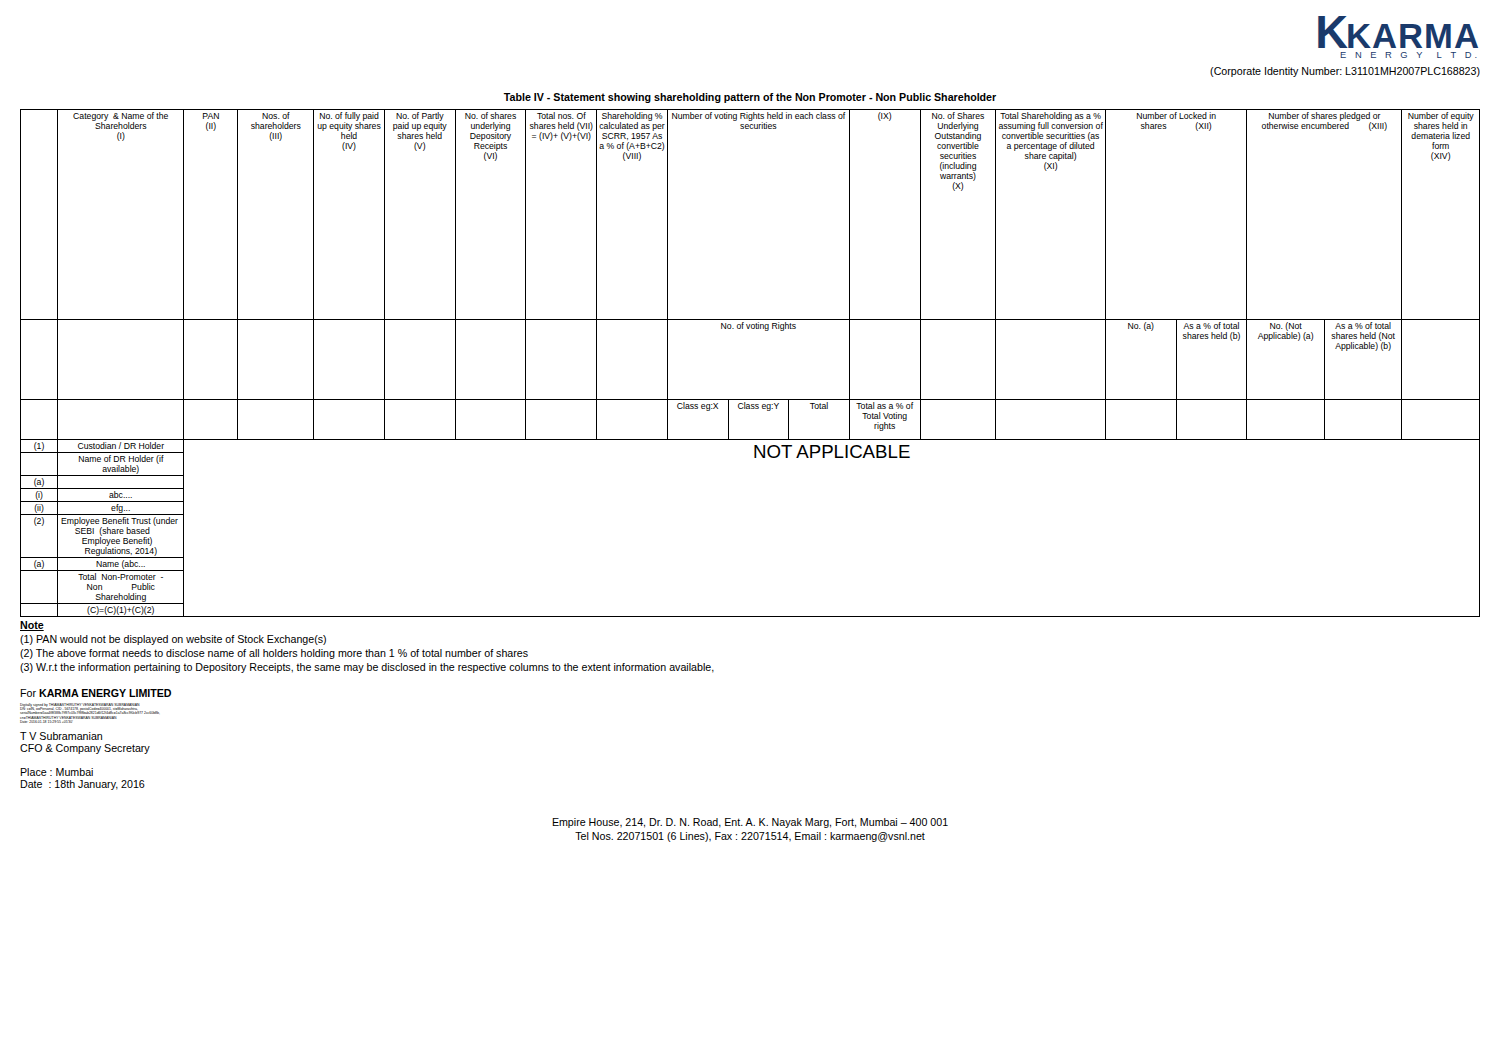KKARMA
E N E R G Y L T D.
(Corporate Identity Number: L31101MH2007PLC168823)
Table IV - Statement showing shareholding pattern of the Non Promoter - Non Public Shareholder
| | Category & Name of the Shareholders (I) | PAN (II) | Nos. of shareholders (III) | No. of fully paid up equity shares held (IV) | No. of Partly paid up equity shares held (V) | No. of shares underlying Depository Receipts (VI) | Total nos. Of shares held (VII) = (IV)+ (V)+(VI) | Shareholding % calculated as per SCRR, 1957 As a % of (A+B+C2) (VIII) | Number of voting Rights held in each class of securities | (IX) | No. of Shares Underlying Outstanding convertible securities (including warrants) (X) | Total Shareholding as a % assuming full conversion of convertible securitties (as a percentage of diluted share capital) (XI) | Number of Locked in shares (XII) | Number of shares pledged or otherwise encumbered (XIII) | Number of equity shares held in demateria lized form (XIV) |
| | | | | | | | | | No. of voting Rights | | | | No. (a) | As a % of total shares held (b) | No. (Not Applicable) (a) | As a % of total shares held (Not Applicable) (b) | |
| | | | | | | | | | Class eg:X | Class eg:Y | Total | Total as a % of Total Voting rights | | | | | | | |
| (1) | Custodian / DR Holder | NOT APPLICABLE |
| | Name of DR Holder (if available) |
| (a) | |
| (i) | abc.... |
| (ii) | efg... |
| (2) | Employee Benefit Trust (under SEBI (share based Employee Benefit) Regulations, 2014) |
| (a) | Name (abc... |
| | Total Non-Promoter - Non Public Shareholding |
| | (C)=(C)(1)+(C)(2) |
Note
(1) PAN would not be displayed on website of Stock Exchange(s)
(2) The above format needs to disclose name of all holders holding more than 1 % of total number of shares
(3) W.r.t the information pertaining to Depository Receipts, the same may be disclosed in the respective columns to the extent information available,
For KARMA ENERGY LIMITED
Digitally signed by THIAMASTHIRUTHY VENKATESWARAN SUBRAMANIAN
DN: c=IN, o=Personal, CID - 5674178, postalCode=400001, st=Maharashtra,
serialNumber=5aa4f8f388c7ff97c03c7f98bab2821d6f12f4d8c=1a7a8cc9f0cb977 2cc60b8b,
cn=THIAMASTHIRUTHY VENKATESWARAN SUBRAMANIAN
Date: 2016.01.18 15:29:55 +05'30'
T V Subramanian
CFO & Company Secretary
Place : Mumbai
Date : 18th January, 2016
Empire House, 214, Dr. D. N. Road, Ent. A. K. Nayak Marg, Fort, Mumbai – 400 001
Tel Nos. 22071501 (6 Lines), Fax : 22071514, Email : karmaeng@vsnl.net